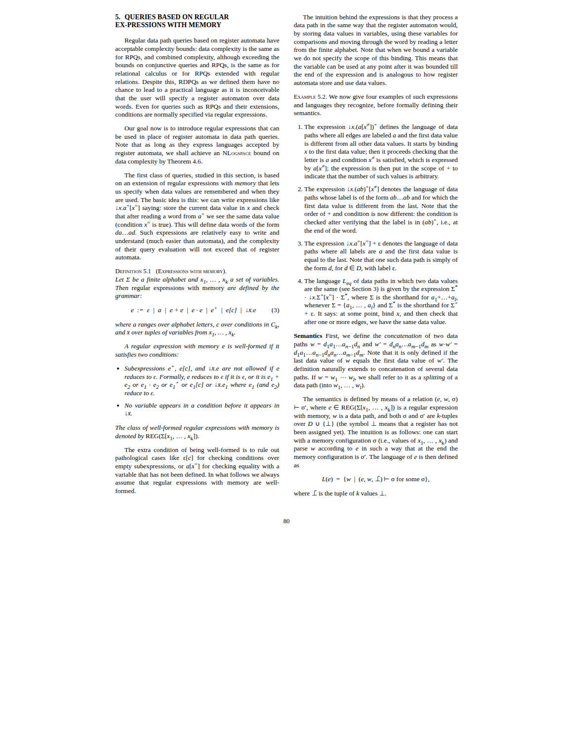5. QUERIES BASED ON REGULAR EX‑PRESSIONS WITH MEMORY
Regular data path queries based on register automata have acceptable complexity bounds: data complexity is the same as for RPQs, and combined complexity, although exceeding the bounds on conjunctive queries and RPQs, is the same as for relational calculus or for RPQs extended with regular relations. Despite this, RDPQs as we defined them have no chance to lead to a practical language as it is inconceivable that the user will specify a register automaton over data words. Even for queries such as RPQs and their extensions, conditions are normally specified via regular expressions.
Our goal now is to introduce regular expressions that can be used in place of register automata in data path queries. Note that as long as they express languages accepted by register automata, we shall achieve an NLogspace bound on data complexity by Theorem 4.6.
The first class of queries, studied in this section, is based on an extension of regular expressions with memory that lets us specify when data values are remembered and when they are used. The basic idea is this: we can write expressions like ↓x.a+[x=] saying: store the current data value in x and check that after reading a word from a+ we see the same data value (condition x= is true). This will define data words of the form da…ad. Such expressions are relatively easy to write and understand (much easier than automata), and the complexity of their query evaluation will not exceed that of register automata.
Definition 5.1 (Expressions with memory).
Let Σ be a finite alphabet and x1, … , xk a set of variables. Then regular expressions with memory are defined by the grammar:
(3) e := ε | a | e + e | e · e | e+ | e[c] | ↓x̄.e
where a ranges over alphabet letters, c over conditions in Ck, and x̄ over tuples of variables from x1, … , xk.
A regular expression with memory e is well-formed if it satisfies two conditions:
Subexpressions e+, e[c], and ↓x̄.e are not allowed if e reduces to ε. Formally, e reduces to ε if it is ε, or it is e1 + e2 or e1 · e2 or e1+ or e1[c] or ↓x̄.e1 where e1 (and e2) reduce to ε.
No variable appears in a condition before it appears in ↓x̄.
The class of well-formed regular expressions with memory is denoted by REG(Σ[x1, … , xk]).
The extra condition of being well-formed is to rule out pathological cases like ε[c] for checking conditions over empty subexpressions, or a[x=] for checking equality with a variable that has not been defined. In what follows we always assume that regular expressions with memory are well-formed.
The intuition behind the expressions is that they process a data path in the same way that the register automaton would, by storing data values in variables, using these variables for comparisons and moving through the word by reading a letter from the finite alphabet. Note that when we bound a variable we do not specify the scope of this binding. This means that the variable can be used at any point after it was bounded till the end of the expression and is analogous to how register automata store and use data values.
Example 5.2. We now give four examples of such expressions and languages they recognize, before formally defining their semantics.
The expression ↓x.(a[x≠])+ defines the language of data paths where all edges are labeled a and the first data value is different from all other data values. It starts by binding x to the first data value; then it proceeds checking that the letter is a and condition x≠ is satisfied, which is expressed by a[x≠]; the expression is then put in the scope of + to indicate that the number of such values is arbitrary.
The expression ↓x.(ab)+[x≠] denotes the language of data paths whose label is of the form ab…ab and for which the first data value is different from the last. Note that the order of + and condition is now different: the condition is checked after verifying that the label is in (ab)+, i.e., at the end of the word.
The expression ↓x.a+[x=] + ε denotes the language of data paths where all labels are a and the first data value is equal to the last. Note that one such data path is simply of the form d, for d ∈ D, with label ε.
The language Leq of data paths in which two data values are the same (see Section 3) is given by the expression Σ* · ↓x.Σ+[x=] · Σ*, where Σ is the shorthand for a1+…+al, whenever Σ = {a1, … , al} and Σ* is the shorthand for Σ+ + ε. It says: at some point, bind x, and then check that after one or more edges, we have the same data value.
Semantics First, we define the concatenation of two data paths w = d1a1…an−1dn and w′ = dnan…am−1dm as w·w′ = d1a1…an−1dnan…am−1dm. Note that it is only defined if the last data value of w equals the first data value of w′. The definition naturally extends to concatenation of several data paths. If w = w1 ··· wl, we shall refer to it as a splitting of a data path (into w1, … , wl).
The semantics is defined by means of a relation (e, w, σ) ⊢ σ′, where e ∈ REG(Σ[x1, … , xk]) is a regular expression with memory, w is a data path, and both σ and σ′ are k-tuples over D ∪ {⊥} (the symbol ⊥ means that a register has not been assigned yet). The intuition is as follows: one can start with a memory configuration σ (i.e., values of x1, … , xk) and parse w according to e in such a way that at the end the memory configuration is σ′. The language of e is then defined as
L(e) = {w | (e, w, ⊥̄) ⊢ σ for some σ},
where ⊥̄ is the tuple of k values ⊥.
80